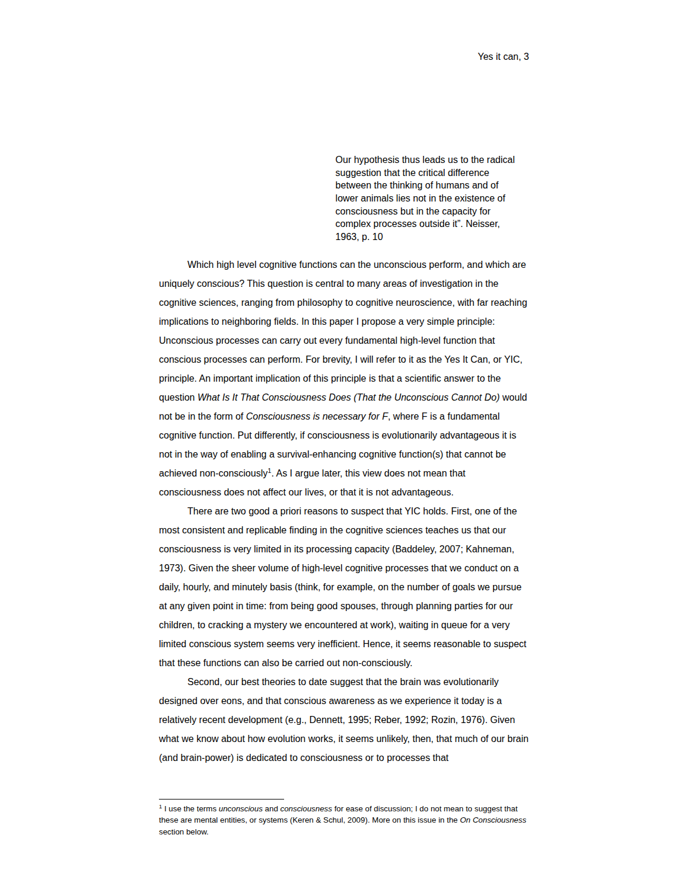Yes it can, 3
Our hypothesis thus leads us to the radical suggestion that the critical difference between the thinking of humans and of lower animals lies not in the existence of consciousness but in the capacity for complex processes outside it”. Neisser, 1963, p. 10
Which high level cognitive functions can the unconscious perform, and which are uniquely conscious? This question is central to many areas of investigation in the cognitive sciences, ranging from philosophy to cognitive neuroscience, with far reaching implications to neighboring fields. In this paper I propose a very simple principle: Unconscious processes can carry out every fundamental high-level function that conscious processes can perform. For brevity, I will refer to it as the Yes It Can, or YIC, principle. An important implication of this principle is that a scientific answer to the question What Is It That Consciousness Does (That the Unconscious Cannot Do) would not be in the form of Consciousness is necessary for F, where F is a fundamental cognitive function. Put differently, if consciousness is evolutionarily advantageous it is not in the way of enabling a survival-enhancing cognitive function(s) that cannot be achieved non-consciously1. As I argue later, this view does not mean that consciousness does not affect our lives, or that it is not advantageous.
There are two good a priori reasons to suspect that YIC holds. First, one of the most consistent and replicable finding in the cognitive sciences teaches us that our consciousness is very limited in its processing capacity (Baddeley, 2007; Kahneman, 1973). Given the sheer volume of high-level cognitive processes that we conduct on a daily, hourly, and minutely basis (think, for example, on the number of goals we pursue at any given point in time: from being good spouses, through planning parties for our children, to cracking a mystery we encountered at work), waiting in queue for a very limited conscious system seems very inefficient. Hence, it seems reasonable to suspect that these functions can also be carried out non-consciously.
Second, our best theories to date suggest that the brain was evolutionarily designed over eons, and that conscious awareness as we experience it today is a relatively recent development (e.g., Dennett, 1995; Reber, 1992; Rozin, 1976). Given what we know about how evolution works, it seems unlikely, then, that much of our brain (and brain-power) is dedicated to consciousness or to processes that
1 I use the terms unconscious and consciousness for ease of discussion; I do not mean to suggest that these are mental entities, or systems (Keren & Schul, 2009). More on this issue in the On Consciousness section below.